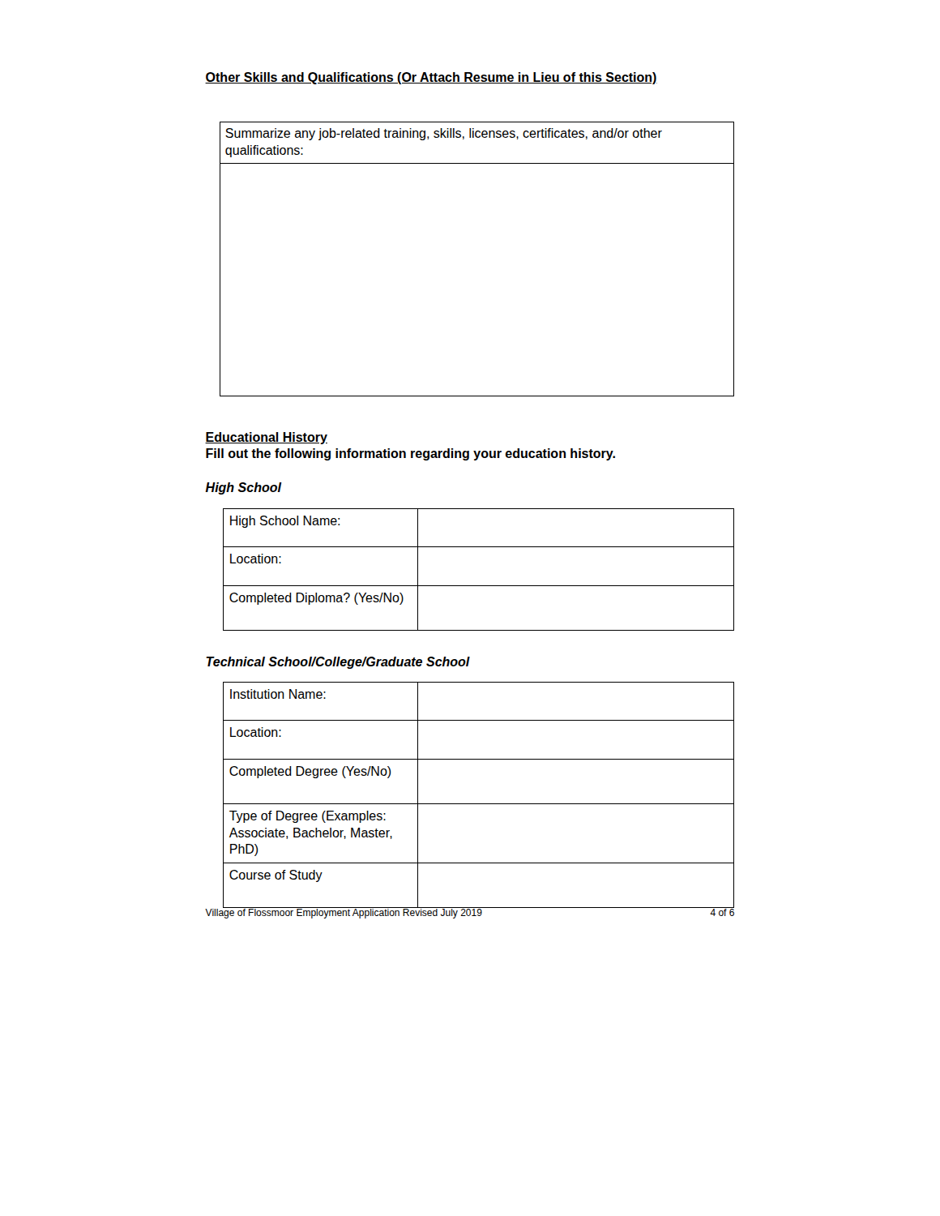Other Skills and Qualifications (Or Attach Resume in Lieu of this Section)
| Summarize any job-related training, skills, licenses, certificates, and/or other qualifications: |
Educational History
Fill out the following information regarding your education history.
High School
| High School Name: | |
| Location: | |
| Completed Diploma? (Yes/No) | |
Technical School/College/Graduate School
| Institution Name: | |
| Location: | |
| Completed Degree (Yes/No) | |
| Type of Degree (Examples: Associate, Bachelor, Master, PhD) | |
| Course of Study | |
Village of Flossmoor Employment Application Revised July 2019 4 of 6